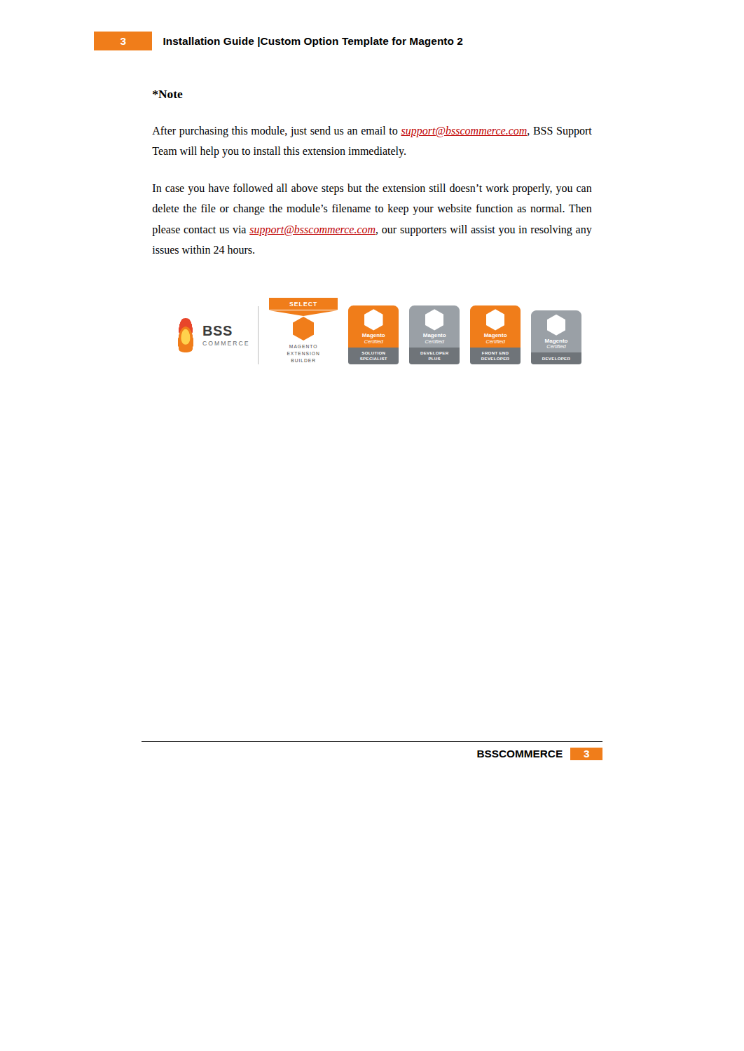3
Installation Guide |Custom Option Template for Magento 2
*Note
After purchasing this module, just send us an email to support@bsscommerce.com, BSS Support Team will help you to install this extension immediately.
In case you have followed all above steps but the extension still doesn’t work properly, you can delete the file or change the module’s filename to keep your website function as normal. Then please contact us via support@bsscommerce.com, our supporters will assist you in resolving any issues within 24 hours.
BSS
COMMERCE
SELECT
MAGENTO
EXTENSION
BUILDER
Magento
Certified
SOLUTION
SPECIALIST
Magento
Certified
DEVELOPER
PLUS
Magento
Certified
FRONT END
DEVELOPER
Magento
Certified
DEVELOPER
BSSCOMMERCE
3